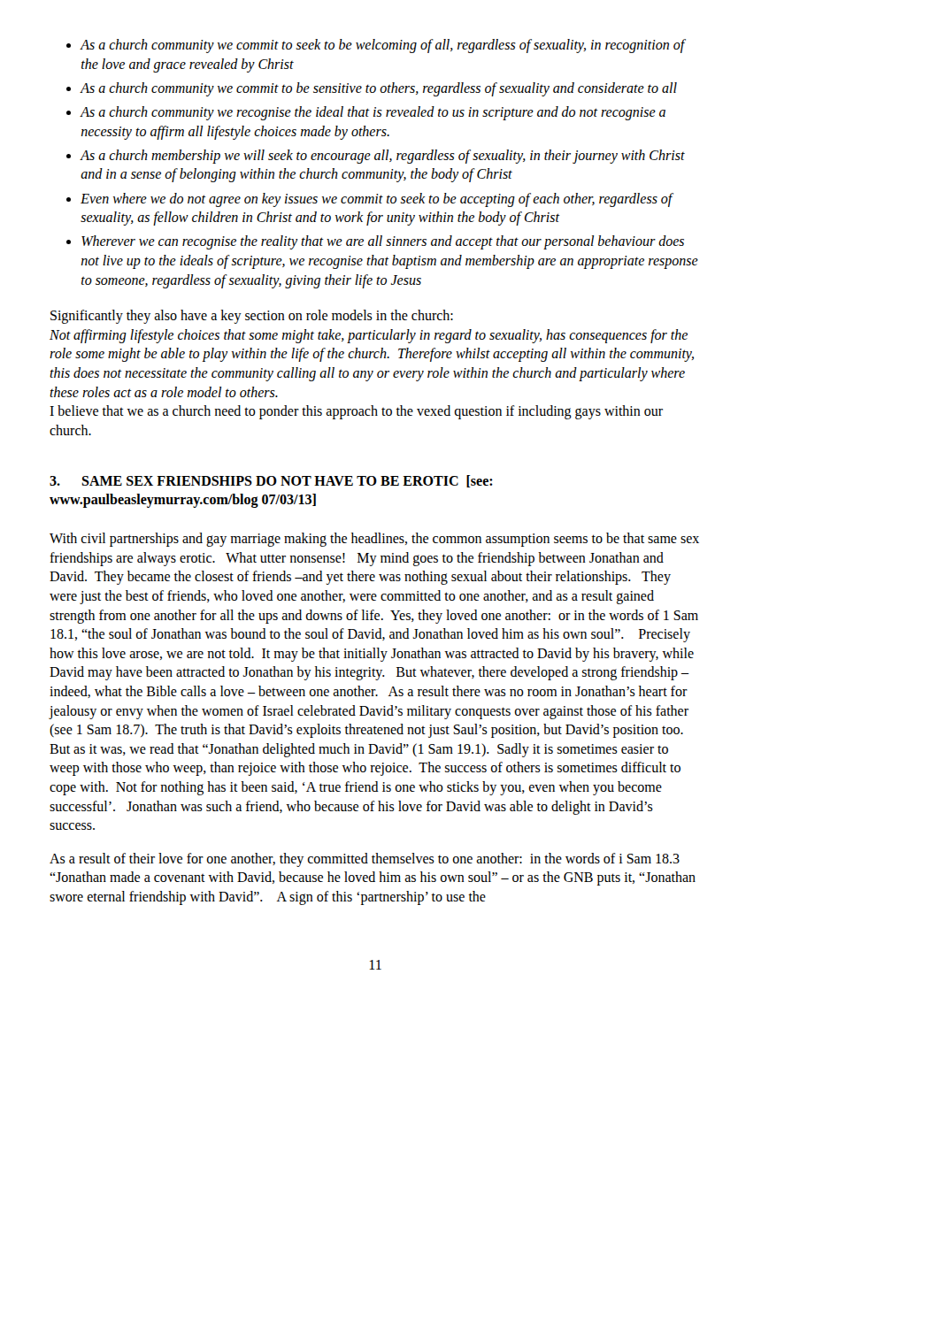As a church community we commit to seek to be welcoming of all, regardless of sexuality, in recognition of the love and grace revealed by Christ
As a church community we commit to be sensitive to others, regardless of sexuality and considerate to all
As a church community we recognise the ideal that is revealed to us in scripture and do not recognise a necessity to affirm all lifestyle choices made by others.
As a church membership we will seek to encourage all, regardless of sexuality, in their journey with Christ and in a sense of belonging within the church community, the body of Christ
Even where we do not agree on key issues we commit to seek to be accepting of each other, regardless of sexuality, as fellow children in Christ and to work for unity within the body of Christ
Wherever we can recognise the reality that we are all sinners and accept that our personal behaviour does not live up to the ideals of scripture, we recognise that baptism and membership are an appropriate response to someone, regardless of sexuality, giving their life to Jesus
Significantly they also have a key section on role models in the church:
Not affirming lifestyle choices that some might take, particularly in regard to sexuality, has consequences for the role some might be able to play within the life of the church. Therefore whilst accepting all within the community, this does not necessitate the community calling all to any or every role within the church and particularly where these roles act as a role model to others.
I believe that we as a church need to ponder this approach to the vexed question if including gays within our church.
3. SAME SEX FRIENDSHIPS DO NOT HAVE TO BE EROTIC [see: www.paulbeasleymurray.com/blog 07/03/13]
With civil partnerships and gay marriage making the headlines, the common assumption seems to be that same sex friendships are always erotic. What utter nonsense! My mind goes to the friendship between Jonathan and David. They became the closest of friends –and yet there was nothing sexual about their relationships. They were just the best of friends, who loved one another, were committed to one another, and as a result gained strength from one another for all the ups and downs of life. Yes, they loved one another: or in the words of 1 Sam 18.1, “the soul of Jonathan was bound to the soul of David, and Jonathan loved him as his own soul”. Precisely how this love arose, we are not told. It may be that initially Jonathan was attracted to David by his bravery, while David may have been attracted to Jonathan by his integrity. But whatever, there developed a strong friendship – indeed, what the Bible calls a love – between one another. As a result there was no room in Jonathan’s heart for jealousy or envy when the women of Israel celebrated David’s military conquests over against those of his father (see 1 Sam 18.7). The truth is that David’s exploits threatened not just Saul’s position, but David’s position too. But as it was, we read that “Jonathan delighted much in David” (1 Sam 19.1). Sadly it is sometimes easier to weep with those who weep, than rejoice with those who rejoice. The success of others is sometimes difficult to cope with. Not for nothing has it been said, ‘A true friend is one who sticks by you, even when you become successful’. Jonathan was such a friend, who because of his love for David was able to delight in David’s success.
As a result of their love for one another, they committed themselves to one another: in the words of i Sam 18.3 “Jonathan made a covenant with David, because he loved him as his own soul” – or as the GNB puts it, “Jonathan swore eternal friendship with David”. A sign of this ‘partnership’ to use the
11